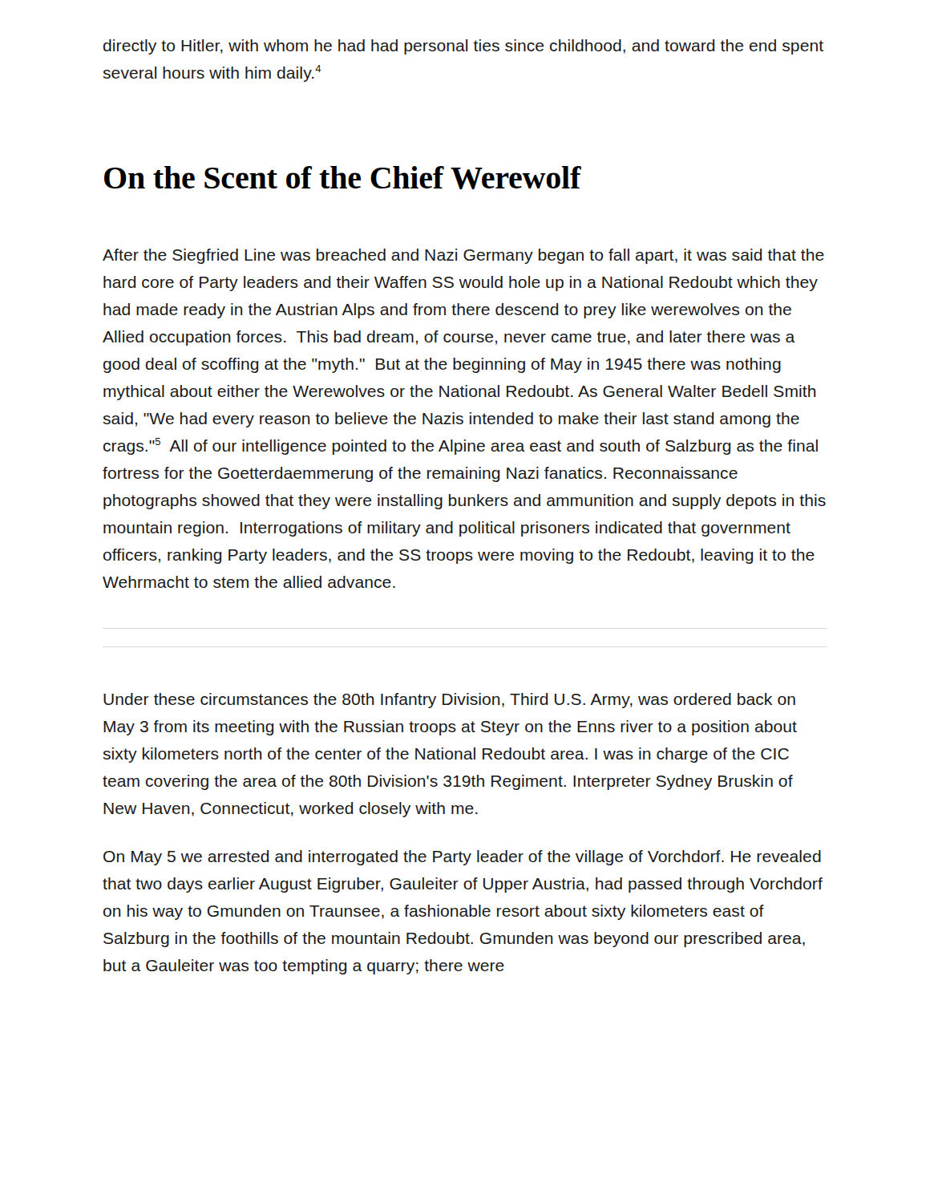directly to Hitler, with whom he had had personal ties since childhood, and toward the end spent several hours with him daily.4
On the Scent of the Chief Werewolf
After the Siegfried Line was breached and Nazi Germany began to fall apart, it was said that the hard core of Party leaders and their Waffen SS would hole up in a National Redoubt which they had made ready in the Austrian Alps and from there descend to prey like werewolves on the Allied occupation forces. This bad dream, of course, never came true, and later there was a good deal of scoffing at the "myth." But at the beginning of May in 1945 there was nothing mythical about either the Werewolves or the National Redoubt. As General Walter Bedell Smith said, "We had every reason to believe the Nazis intended to make their last stand among the crags."5 All of our intelligence pointed to the Alpine area east and south of Salzburg as the final fortress for the Goetterdaemmerung of the remaining Nazi fanatics. Reconnaissance photographs showed that they were installing bunkers and ammunition and supply depots in this mountain region. Interrogations of military and political prisoners indicated that government officers, ranking Party leaders, and the SS troops were moving to the Redoubt, leaving it to the Wehrmacht to stem the allied advance.
Under these circumstances the 80th Infantry Division, Third U.S. Army, was ordered back on May 3 from its meeting with the Russian troops at Steyr on the Enns river to a position about sixty kilometers north of the center of the National Redoubt area. I was in charge of the CIC team covering the area of the 80th Division's 319th Regiment. Interpreter Sydney Bruskin of New Haven, Connecticut, worked closely with me.
On May 5 we arrested and interrogated the Party leader of the village of Vorchdorf. He revealed that two days earlier August Eigruber, Gauleiter of Upper Austria, had passed through Vorchdorf on his way to Gmunden on Traunsee, a fashionable resort about sixty kilometers east of Salzburg in the foothills of the mountain Redoubt. Gmunden was beyond our prescribed area, but a Gauleiter was too tempting a quarry; there were